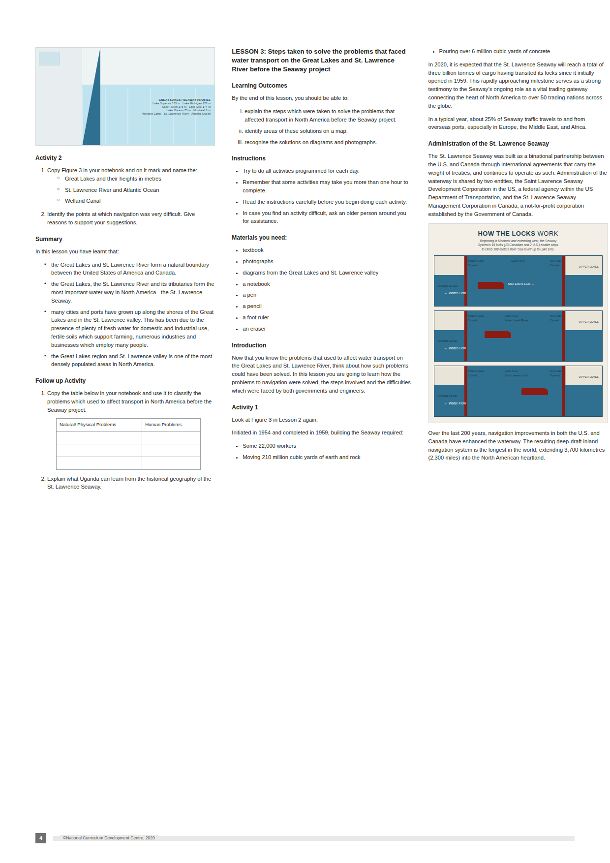GREAT LAKES / SEAWAY PROFILE Lake Superior 183 m Lake Michigan 176 m
Lake Huron 176 m Lake Erie 174 m
Lake Ontario 75 m Montreal 6 m
Welland Canal St. Lawrence River Atlantic Ocean
Activity 2
Copy Figure 3 in your notebook and on it mark and name the:
Great Lakes and their heights in metres
St. Lawrence River and Atlantic Ocean
Welland Canal
Identify the points at which navigation was very difficult. Give reasons to support your suggestions.
Summary
In this lesson you have learnt that:
the Great Lakes and St. Lawrence River form a natural boundary between the United States of America and Canada.
the Great Lakes, the St. Lawrence River and its tributaries form the most important water way in North America - the St. Lawrence Seaway.
many cities and ports have grown up along the shores of the Great Lakes and in the St. Lawrence valley. This has been due to the presence of plenty of fresh water for domestic and industrial use, fertile soils which support farming, numerous industries and businesses which employ many people.
the Great Lakes region and St. Lawrence valley is one of the most densely populated areas in North America.
Follow up Activity
Copy the table below in your notebook and use it to classify the problems which used to affect transport in North America before the Seaway project.
| Natural/ Physical Problems | Human Problems |
| --- | --- |
Explain what Uganda can learn from the historical geography of the St. Lawrence Seaway.
LESSON 3: Steps taken to solve the problems that faced water transport on the Great Lakes and St. Lawrence River before the Seaway project
Learning Outcomes
By the end of this lesson, you should be able to:
explain the steps which were taken to solve the problems that affected transport in North America before the Seaway project.
identify areas of these solutions on a map.
recognise the solutions on diagrams and photographs.
Instructions
Try to do all activities programmed for each day.
Remember that some activities may take you more than one hour to complete.
Read the instructions carefully before you begin doing each activity.
In case you find an activity difficult, ask an older person around you for assistance.
Materials you need:
textbook
photographs
diagrams from the Great Lakes and St. Lawrence valley
a notebook
a pen
a pencil
a foot ruler
an eraser
Introduction
Now that you know the problems that used to affect water transport on the Great Lakes and St. Lawrence River, think about how such problems could have been solved. In this lesson you are going to learn how the problems to navigation were solved, the steps involved and the difficulties which were faced by both governments and engineers.
Activity 1
Look at Figure 3 in Lesson 2 again.
Initiated in 1954 and completed in 1959, building the Seaway required:
Some 22,000 workers
Moving 210 million cubic yards of earth and rock
Pouring over 6 million cubic yards of concrete
In 2020, it is expected that the St. Lawrence Seaway will reach a total of three billion tonnes of cargo having transited its locks since it initially opened in 1959. This rapidly approaching milestone serves as a strong testimony to the Seaway’s ongoing role as a vital trading gateway connecting the heart of North America to over 50 trading nations across the globe.
In a typical year, about 25% of Seaway traffic travels to and from overseas ports, especially in Europe, the Middle East, and Africa.
Administration of the St. Lawrence Seaway
The St. Lawrence Seaway was built as a binational partnership between the U.S. and Canada through international agreements that carry the weight of treaties, and continues to operate as such. Administration of the waterway is shared by two entities, the Saint Lawrence Seaway Development Corporation in the US, a federal agency within the US Department of Transportation, and the St. Lawrence Seaway Management Corporation in Canada, a not-for-profit corporation established by the Government of Canada.
HOW THE LOCKS WORK
Beginning in Montreal and extending west, the Seaway
System’s 15 locks (13 Canadian and 2 U.S.) enable ships
to climb 168 meters from “sea level” up to Lake Erie.
Bottom Gate
Opened
Lock Area
Top Gate
Closed
UPPER LEVEL
LOWER LEVEL
← Water Flow
Ship Enters Lock →
Bottom Gate
Closed
Lock Area,
Water Level Rises
Top Gate
Closed
UPPER LEVEL
LOWER LEVEL
← Water Flow
Bottom Gate
Closed
Lock Area
Ship Leaves Lock →
Top Gate
Opened
UPPER LEVEL
LOWER LEVEL
← Water Flow
Over the last 200 years, navigation improvements in both the U.S. and Canada have enhanced the waterway. The resulting deep-draft inland navigation system is the longest in the world, extending 3,700 kilometres (2,300 miles) into the North American heartland.
4
©National Curriculum Development Centre, 2020